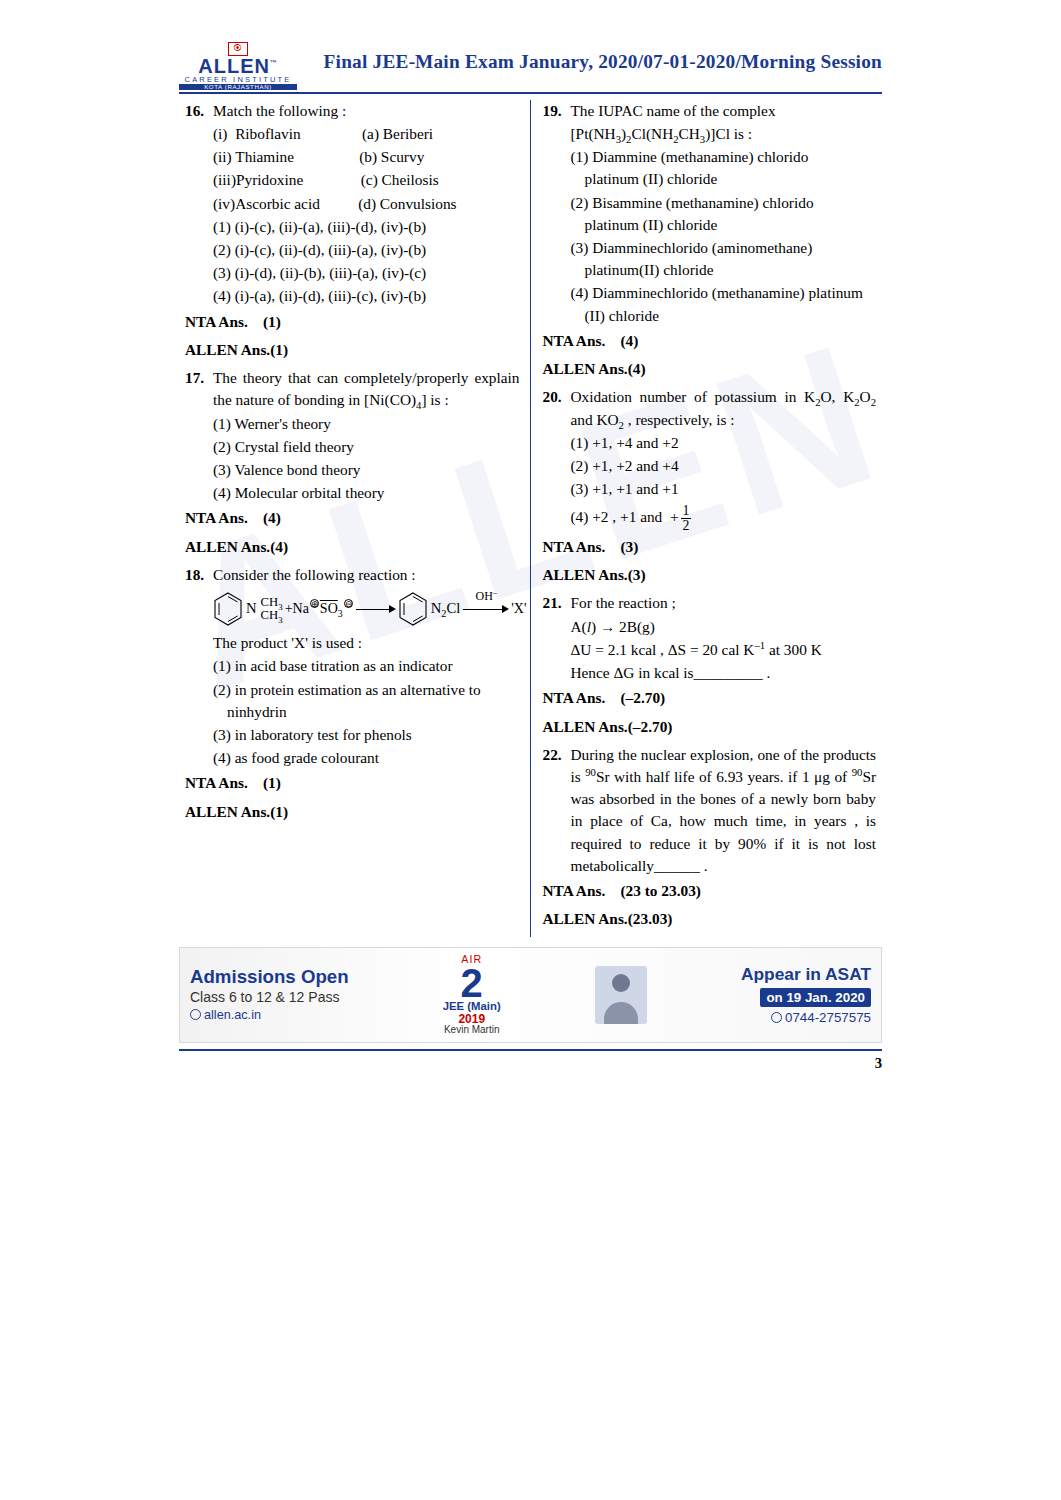ALLEN
⦿ ALLEN™ CAREER INSTITUTE KOTA (RAJASTHAN)
Final JEE‑Main Exam January, 2020/07-01-2020/Morning Session
16.
Match the following :
(i) Riboflavin (a) Beriberi
(ii) Thiamine (b) Scurvy
(iii)Pyridoxine (c) Cheilosis
(iv)Ascorbic acid (d) Convulsions
(1) (i)-(c), (ii)-(a), (iii)-(d), (iv)-(b)
(2) (i)-(c), (ii)-(d), (iii)-(a), (iv)-(b)
(3) (i)-(d), (ii)-(b), (iii)-(a), (iv)-(c)
(4) (i)-(a), (ii)-(d), (iii)-(c), (iv)-(b)
NTA Ans.(1)
ALLEN Ans.(1)
17.
The theory that can completely/properly explain the nature of bonding in [Ni(CO)4] is :
(1) Werner's theory
(2) Crystal field theory
(3) Valence bond theory
(4) Molecular orbital theory
NTA Ans.(4)
ALLEN Ans.(4)
18.
Consider the following reaction :
N CH3 CH3 +Na⊕SO3⊖ N2Cl OH– 'X'
The product 'X' is used :
(1) in acid base titration as an indicator
(2) in protein estimation as an alternative to ninhydrin
(3) in laboratory test for phenols
(4) as food grade colourant
NTA Ans.(1)
ALLEN Ans.(1)
19.
The IUPAC name of the complex
[Pt(NH3)2Cl(NH2CH3)]Cl is :
(1) Diammine (methanamine) chlorido platinum (II) chloride
(2) Bisammine (methanamine) chlorido platinum (II) chloride
(3) Diamminechlorido (aminomethane) platinum(II) chloride
(4) Diamminechlorido (methanamine) platinum (II) chloride
NTA Ans.(4)
ALLEN Ans.(4)
20.
Oxidation number of potassium in K2O, K2O2 and KO2 , respectively, is :
(1) +1, +4 and +2
(2) +1, +2 and +4
(3) +1, +1 and +1
(4) +2 , +1 and +12
NTA Ans.(3)
ALLEN Ans.(3)
21.
For the reaction ;
A(l) → 2B(g)
ΔU = 2.1 kcal , ΔS = 20 cal K–1 at 300 K
Hence ΔG in kcal is_________ .
NTA Ans.(–2.70)
ALLEN Ans.(–2.70)
22.
During the nuclear explosion, one of the products is 90Sr with half life of 6.93 years. if 1 μg of 90Sr was absorbed in the bones of a newly born baby in place of Ca, how much time, in years , is required to reduce it by 90% if it is not lost metabolically______ .
NTA Ans.(23 to 23.03)
ALLEN Ans.(23.03)
Admissions Open
Class 6 to 12 & 12 Pass
allen.ac.in
AIR
2
JEE (Main)
2019
Kevin Martin
Appear in ASAT
on 19 Jan. 2020
0744-2757575
3